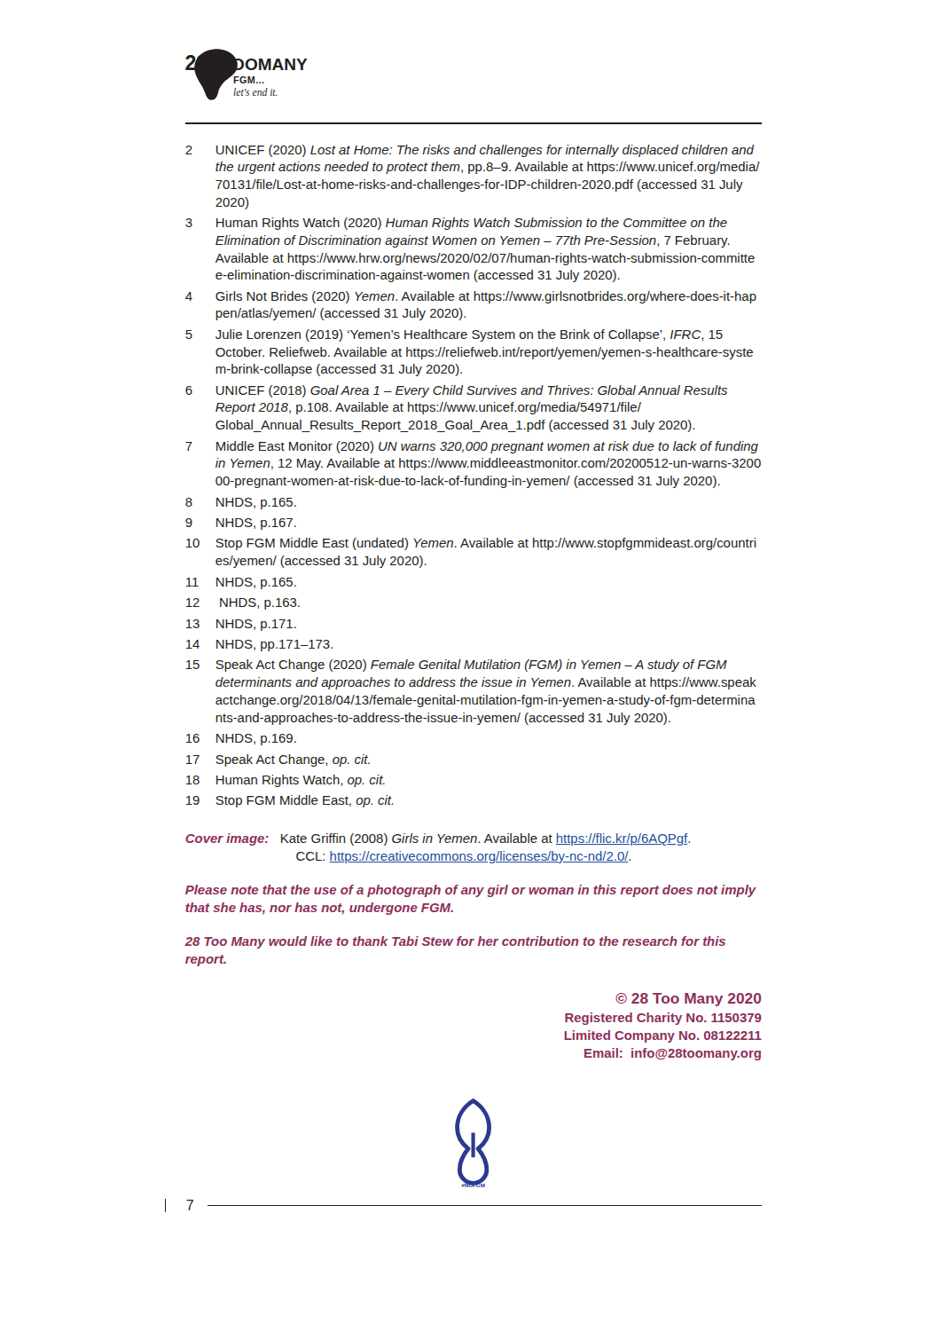28 TOOMANY FGM... let's end it.
2 UNICEF (2020) Lost at Home: The risks and challenges for internally displaced children and the urgent actions needed to protect them, pp.8–9. Available at https://www.unicef.org/media/70131/file/Lost-at-home-risks-and-challenges-for-IDP-children-2020.pdf (accessed 31 July 2020)
3 Human Rights Watch (2020) Human Rights Watch Submission to the Committee on the Elimination of Discrimination against Women on Yemen – 77th Pre-Session, 7 February. Available at https://www.hrw.org/news/2020/02/07/human-rights-watch-submission-committee-elimination-discrimination-against-women (accessed 31 July 2020).
4 Girls Not Brides (2020) Yemen. Available at https://www.girlsnotbrides.org/where-does-it-happen/atlas/yemen/ (accessed 31 July 2020).
5 Julie Lorenzen (2019) ‘Yemen’s Healthcare System on the Brink of Collapse’, IFRC, 15 October. Reliefweb. Available at https://reliefweb.int/report/yemen/yemen-s-healthcare-system-brink-collapse (accessed 31 July 2020).
6 UNICEF (2018) Goal Area 1 – Every Child Survives and Thrives: Global Annual Results Report 2018, p.108. Available at https://www.unicef.org/media/54971/file/
Global_Annual_Results_Report_2018_Goal_Area_1.pdf (accessed 31 July 2020).
7 Middle East Monitor (2020) UN warns 320,000 pregnant women at risk due to lack of funding in Yemen, 12 May. Available at https://www.middleeastmonitor.com/20200512-un-warns-320000-pregnant-women-at-risk-due-to-lack-of-funding-in-yemen/ (accessed 31 July 2020).
8 NHDS, p.165.
9 NHDS, p.167.
10 Stop FGM Middle East (undated) Yemen. Available at http://www.stopfgmmideast.org/countries/yemen/ (accessed 31 July 2020).
11 NHDS, p.165.
12 NHDS, p.163.
13 NHDS, p.171.
14 NHDS, pp.171–173.
15 Speak Act Change (2020) Female Genital Mutilation (FGM) in Yemen – A study of FGM determinants and approaches to address the issue in Yemen. Available at https://www.speakactchange.org/2018/04/13/female-genital-mutilation-fgm-in-yemen-a-study-of-fgm-determinants-and-approaches-to-address-the-issue-in-yemen/ (accessed 31 July 2020).
16 NHDS, p.169.
17 Speak Act Change, op. cit.
18 Human Rights Watch, op. cit.
19 Stop FGM Middle East, op. cit.
Cover image: Kate Griffin (2008) Girls in Yemen. Available at https://flic.kr/p/6AQPgf.
CCL: https://creativecommons.org/licenses/by-nc-nd/2.0/.
Please note that the use of a photograph of any girl or woman in this report does not imply that she has, nor has not, undergone FGM.
28 Too Many would like to thank Tabi Stew for her contribution to the research for this report.
© 28 Too Many 2020
Registered Charity No. 1150379
Limited Company No. 08122211
Email: info@28toomany.org
#NOFGM
7